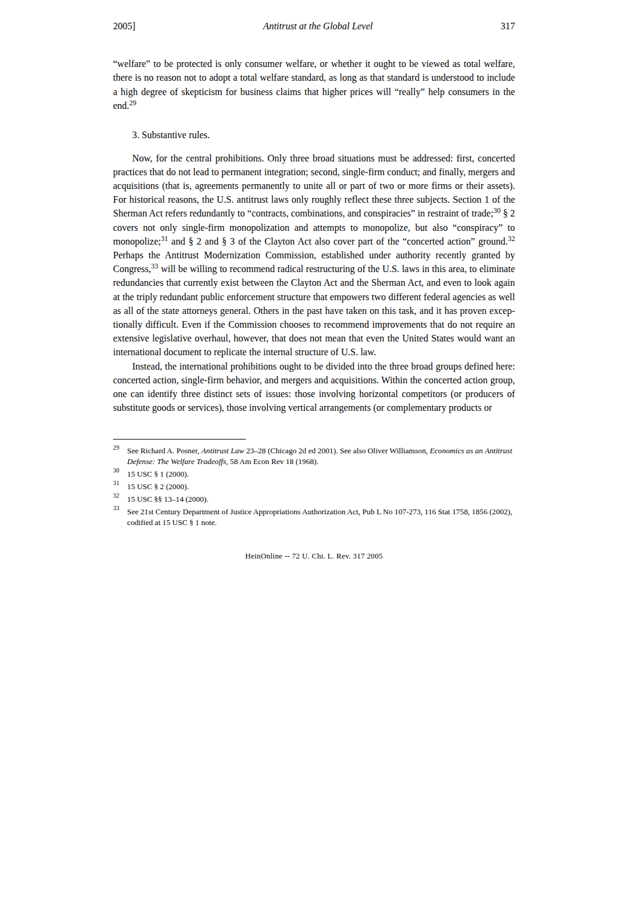2005] Antitrust at the Global Level 317
“welfare” to be protected is only consumer welfare, or whether it ought to be viewed as total welfare, there is no reason not to adopt a total welfare standard, as long as that standard is understood to include a high degree of skepticism for business claims that higher prices will “really” help consumers in the end.29
3. Substantive rules.
Now, for the central prohibitions. Only three broad situations must be addressed: first, concerted practices that do not lead to permanent integration; second, single-firm conduct; and finally, mergers and acquisitions (that is, agreements permanently to unite all or part of two or more firms or their assets). For historical reasons, the U.S. antitrust laws only roughly reflect these three subjects. Section 1 of the Sherman Act refers redundantly to “contracts, combinations, and conspiracies” in restraint of trade;30 § 2 covers not only single-firm monopolization and attempts to monopolize, but also “conspiracy” to monopolize;31 and § 2 and § 3 of the Clayton Act also cover part of the “concerted action” ground.32 Perhaps the Antitrust Modernization Commission, established under authority recently granted by Congress,33 will be willing to recommend radical restructuring of the U.S. laws in this area, to eliminate redundancies that currently exist between the Clayton Act and the Sherman Act, and even to look again at the triply redundant public enforcement structure that empowers two different federal agencies as well as all of the state attorneys general. Others in the past have taken on this task, and it has proven exceptionally difficult. Even if the Commission chooses to recommend improvements that do not require an extensive legislative overhaul, however, that does not mean that even the United States would want an international document to replicate the internal structure of U.S. law.
Instead, the international prohibitions ought to be divided into the three broad groups defined here: concerted action, single-firm behavior, and mergers and acquisitions. Within the concerted action group, one can identify three distinct sets of issues: those involving horizontal competitors (or producers of substitute goods or services), those involving vertical arrangements (or complementary products or
See Richard A. Posner, Antitrust Law 23–28 (Chicago 2d ed 2001). See also Oliver Williamson, Economics as an Antitrust Defense: The Welfare Tradeoffs, 58 Am Econ Rev 18 (1968).
15 USC § 1 (2000).
15 USC § 2 (2000).
15 USC §§ 13–14 (2000).
See 21st Century Department of Justice Appropriations Authorization Act, Pub L No 107-273, 116 Stat 1758, 1856 (2002), codified at 15 USC § 1 note.
HeinOnline -- 72 U. Chi. L. Rev. 317 2005